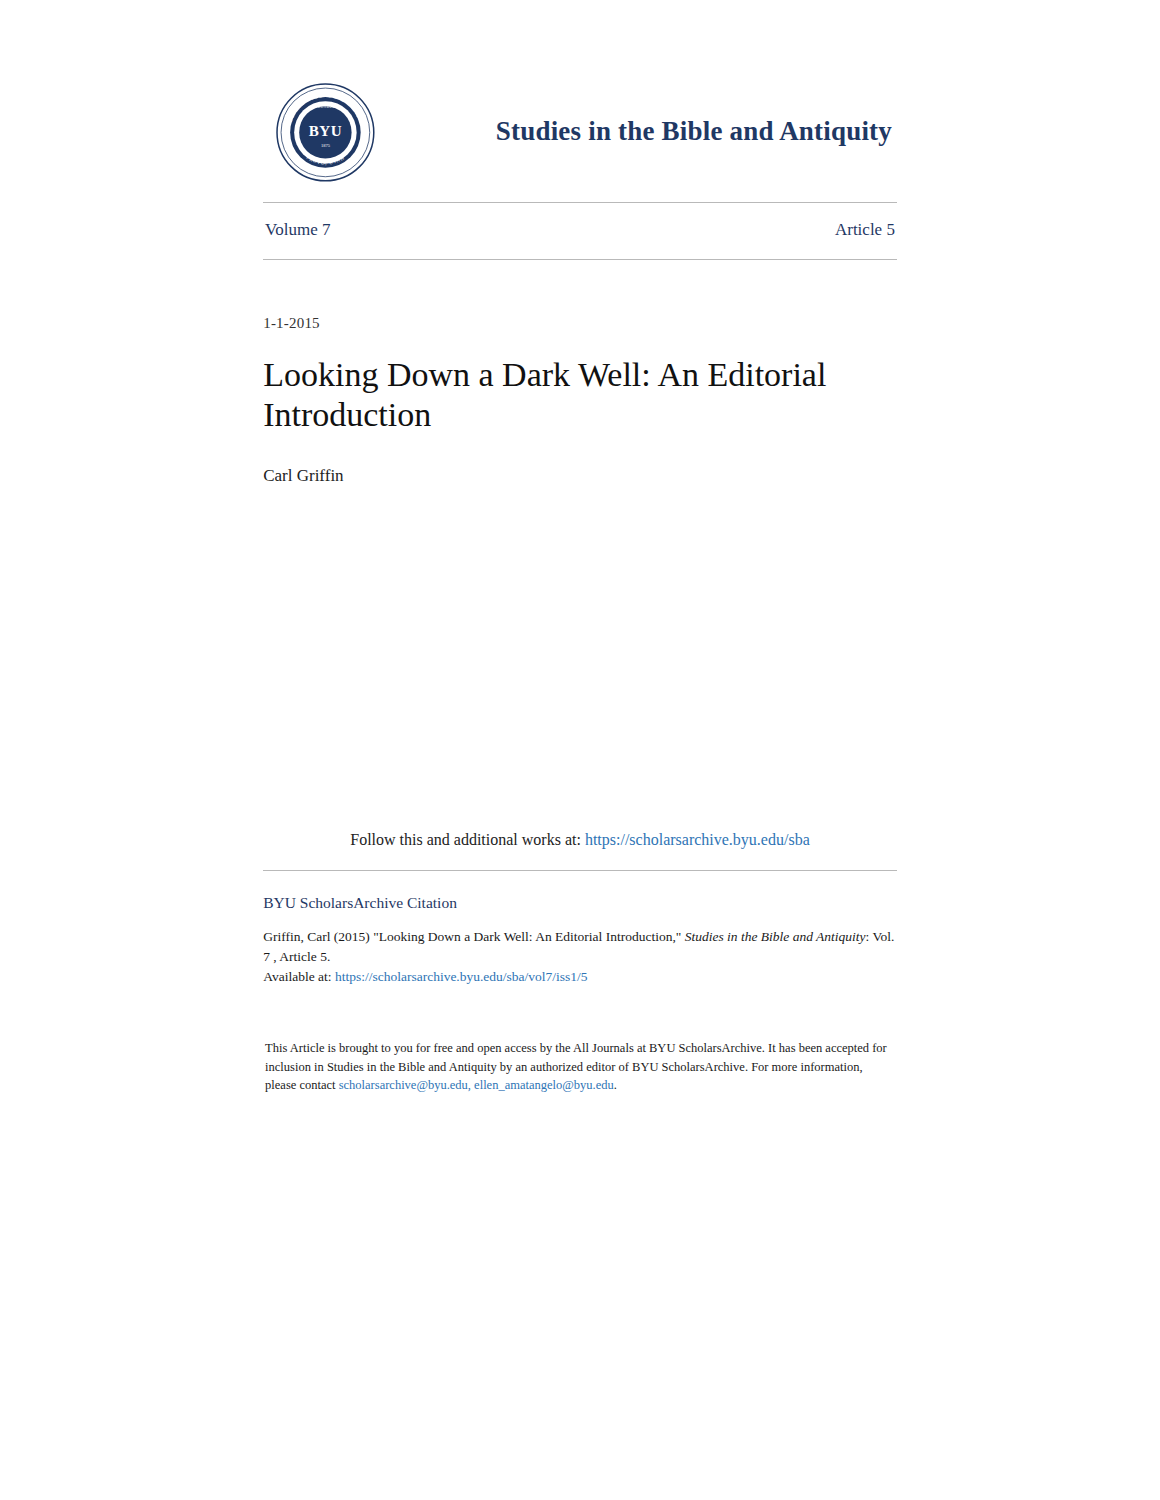BYU 1875 BRIGHAM YOUNG UNIVERSITY PROVO, UTAH FOUNDED
Studies in the Bible and Antiquity
Volume 7
Article 5
1-1-2015
Looking Down a Dark Well: An Editorial Introduction
Carl Griffin
Follow this and additional works at: https://scholarsarchive.byu.edu/sba
BYU ScholarsArchive Citation
Griffin, Carl (2015) "Looking Down a Dark Well: An Editorial Introduction," Studies in the Bible and Antiquity: Vol. 7 , Article 5.
Available at: https://scholarsarchive.byu.edu/sba/vol7/iss1/5
This Article is brought to you for free and open access by the All Journals at BYU ScholarsArchive. It has been accepted for inclusion in Studies in the Bible and Antiquity by an authorized editor of BYU ScholarsArchive. For more information, please contact scholarsarchive@byu.edu, ellen_amatangelo@byu.edu.